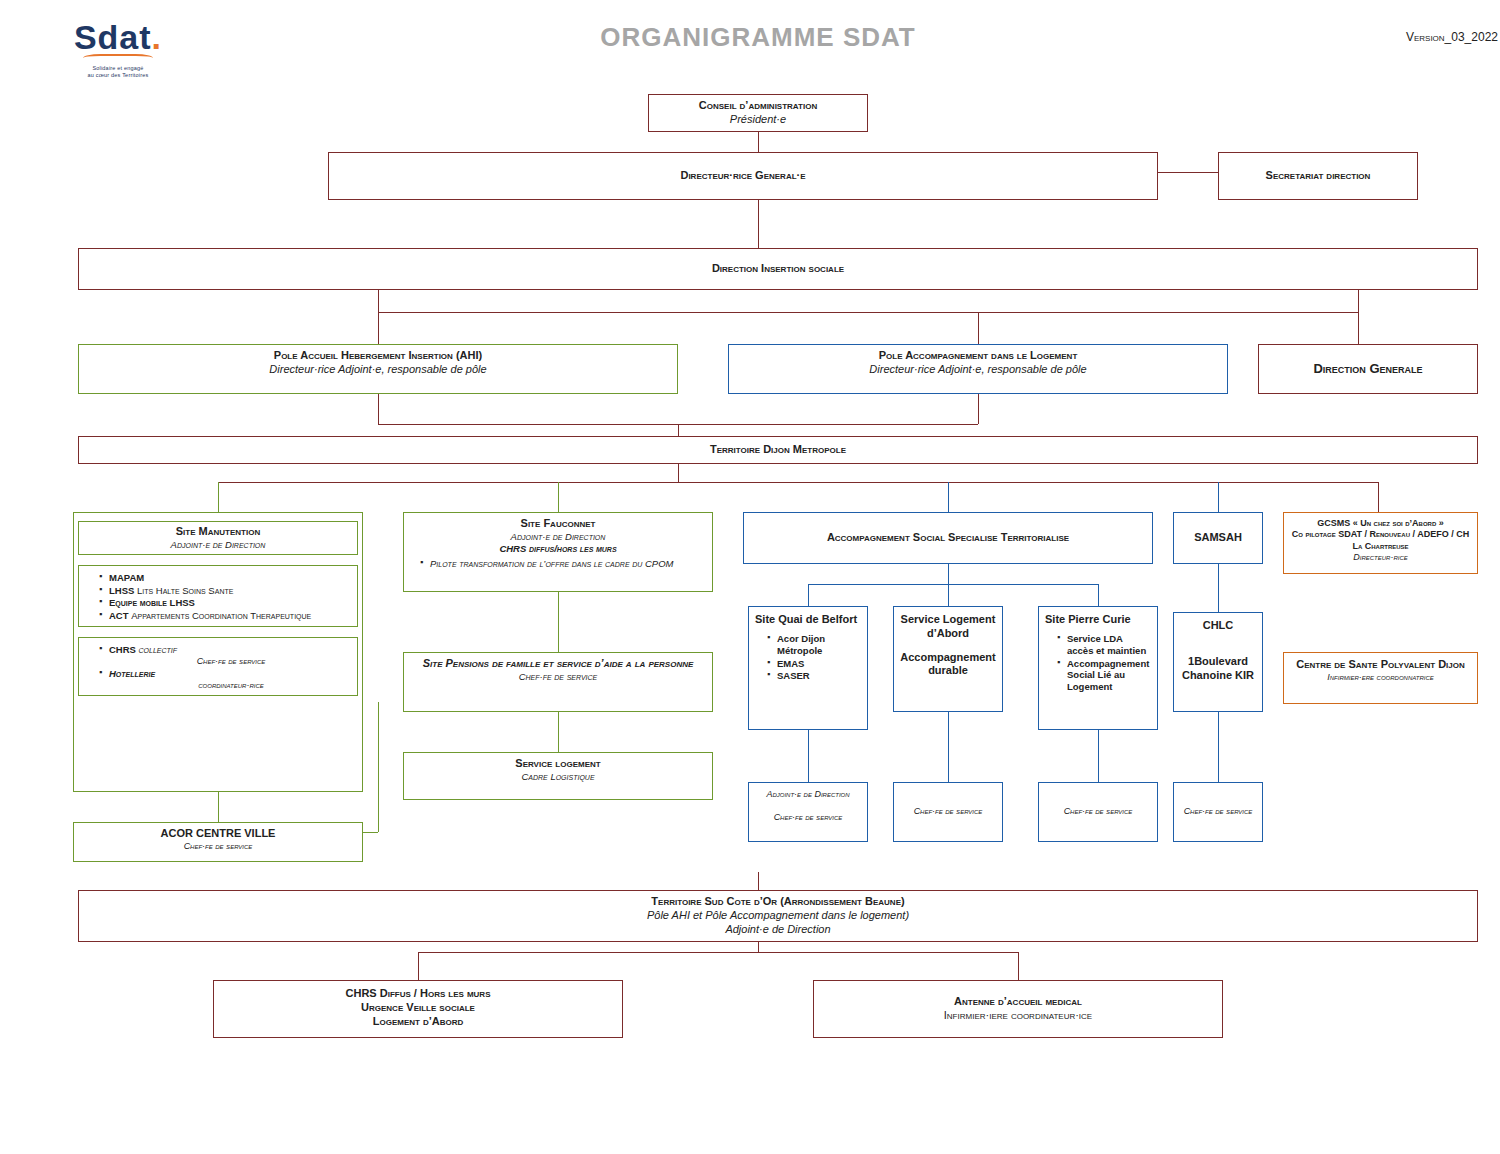Sdat.
Solidaire et engagé
au cœur des Territoires
Organigramme SDAT
Version_03_2022
Conseil d’administration
Président·e
Directeur·rice General·e
Secretariat direction
Direction Insertion sociale
Pole Accueil Hebergement Insertion (AHI)
Directeur·rice Adjoint·e, responsable de pôle
Pole Accompagnement dans le Logement
Directeur·rice Adjoint·e, responsable de pôle
Direction Generale
Territoire Dijon Metropole
Site Manutention
Adjoint·e de Direction
MAPAM
LHSS Lits Halte Soins Sante
Equipe mobile LHSS
ACT Appartements Coordination Therapeutique
CHRS collectif
Chef·fe de service
Hotellerie
coordinateur·rice
ACOR CENTRE VILLE
Chef·fe de service
Site Fauconnet
Adjoint·e de Direction
CHRS diffus/hors les murs
Pilote transformation de l’offre dans le cadre du CPOM
Site Pensions de famille et service d’aide a la personne
Chef·fe de service
Service logement
Cadre Logistique
Accompagnement Social Specialise Territorialise
Site Quai de Belfort
Acor Dijon Métropole
EMAS
SASER
Service Logement d’Abord
Accompagnement durable
Site Pierre Curie
Service LDA accès et maintien
Accompagnement Social Lié au Logement
SAMSAH
CHLC
1Boulevard Chanoine KIR
Adjoint·e de Direction
Chef·fe de service
Chef·fe de service
Chef·fe de service
Chef·fe de service
GCSMS « Un chez soi d’Abord »
Co pilotage SDAT / Renouveau / ADEFO / CH La Chartreuse
Directeur·rice
Centre de Sante Polyvalent Dijon
Infirmier·ere coordonnatrice
Territoire Sud Cote d’Or (Arrondissement Beaune)
Pôle AHI et Pôle Accompagnement dans le logement)
Adjoint·e de Direction
CHRS Diffus / Hors les murs
Urgence Veille sociale
Logement d’Abord
Antenne d’accueil medical
Infirmier·iere coordinateur·ice